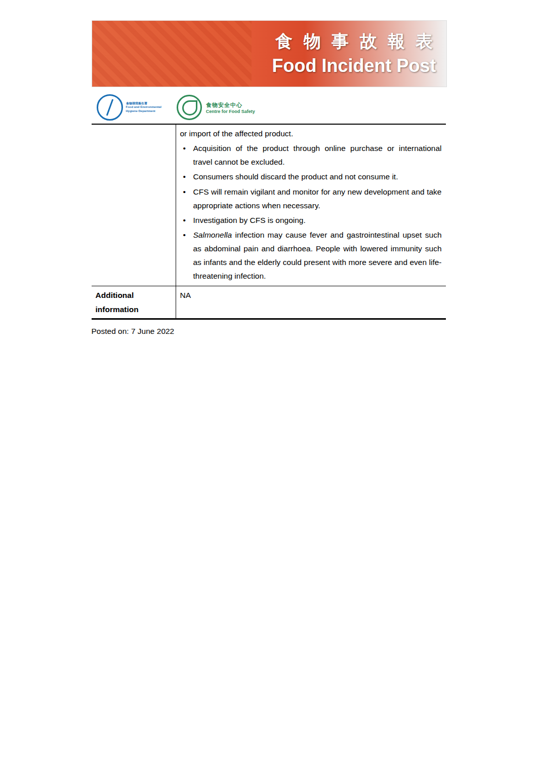食 物 事 故 報 表
Food Incident Post
食物環境衞生署
Food and Environmental
Hygiene Department
食物安全中心
Centre for Food Safety
| | or import of the affected product. Acquisition of the product through online purchase or international travel cannot be excluded. Consumers should discard the product and not consume it. CFS will remain vigilant and monitor for any new development and take appropriate actions when necessary. Investigation by CFS is ongoing. Salmonella infection may cause fever and gastrointestinal upset such as abdominal pain and diarrhoea. People with lowered immunity such as infants and the elderly could present with more severe and even life-threatening infection. |
| Additional information | NA |
Posted on: 7 June 2022